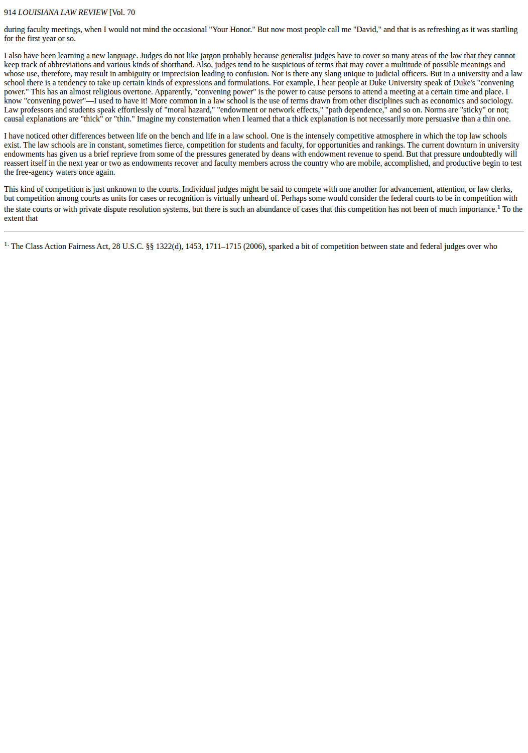914 LOUISIANA LAW REVIEW [Vol. 70
during faculty meetings, when I would not mind the occasional "Your Honor." But now most people call me "David," and that is as refreshing as it was startling for the first year or so.
I also have been learning a new language. Judges do not like jargon probably because generalist judges have to cover so many areas of the law that they cannot keep track of abbreviations and various kinds of shorthand. Also, judges tend to be suspicious of terms that may cover a multitude of possible meanings and whose use, therefore, may result in ambiguity or imprecision leading to confusion. Nor is there any slang unique to judicial officers. But in a university and a law school there is a tendency to take up certain kinds of expressions and formulations. For example, I hear people at Duke University speak of Duke's "convening power." This has an almost religious overtone. Apparently, "convening power" is the power to cause persons to attend a meeting at a certain time and place. I know "convening power"—I used to have it! More common in a law school is the use of terms drawn from other disciplines such as economics and sociology. Law professors and students speak effortlessly of "moral hazard," "endowment or network effects," "path dependence," and so on. Norms are "sticky" or not; causal explanations are "thick" or "thin." Imagine my consternation when I learned that a thick explanation is not necessarily more persuasive than a thin one.
I have noticed other differences between life on the bench and life in a law school. One is the intensely competitive atmosphere in which the top law schools exist. The law schools are in constant, sometimes fierce, competition for students and faculty, for opportunities and rankings. The current downturn in university endowments has given us a brief reprieve from some of the pressures generated by deans with endowment revenue to spend. But that pressure undoubtedly will reassert itself in the next year or two as endowments recover and faculty members across the country who are mobile, accomplished, and productive begin to test the free-agency waters once again.
This kind of competition is just unknown to the courts. Individual judges might be said to compete with one another for advancement, attention, or law clerks, but competition among courts as units for cases or recognition is virtually unheard of. Perhaps some would consider the federal courts to be in competition with the state courts or with private dispute resolution systems, but there is such an abundance of cases that this competition has not been of much importance.1 To the extent that
1. The Class Action Fairness Act, 28 U.S.C. §§ 1322(d), 1453, 1711–1715 (2006), sparked a bit of competition between state and federal judges over who